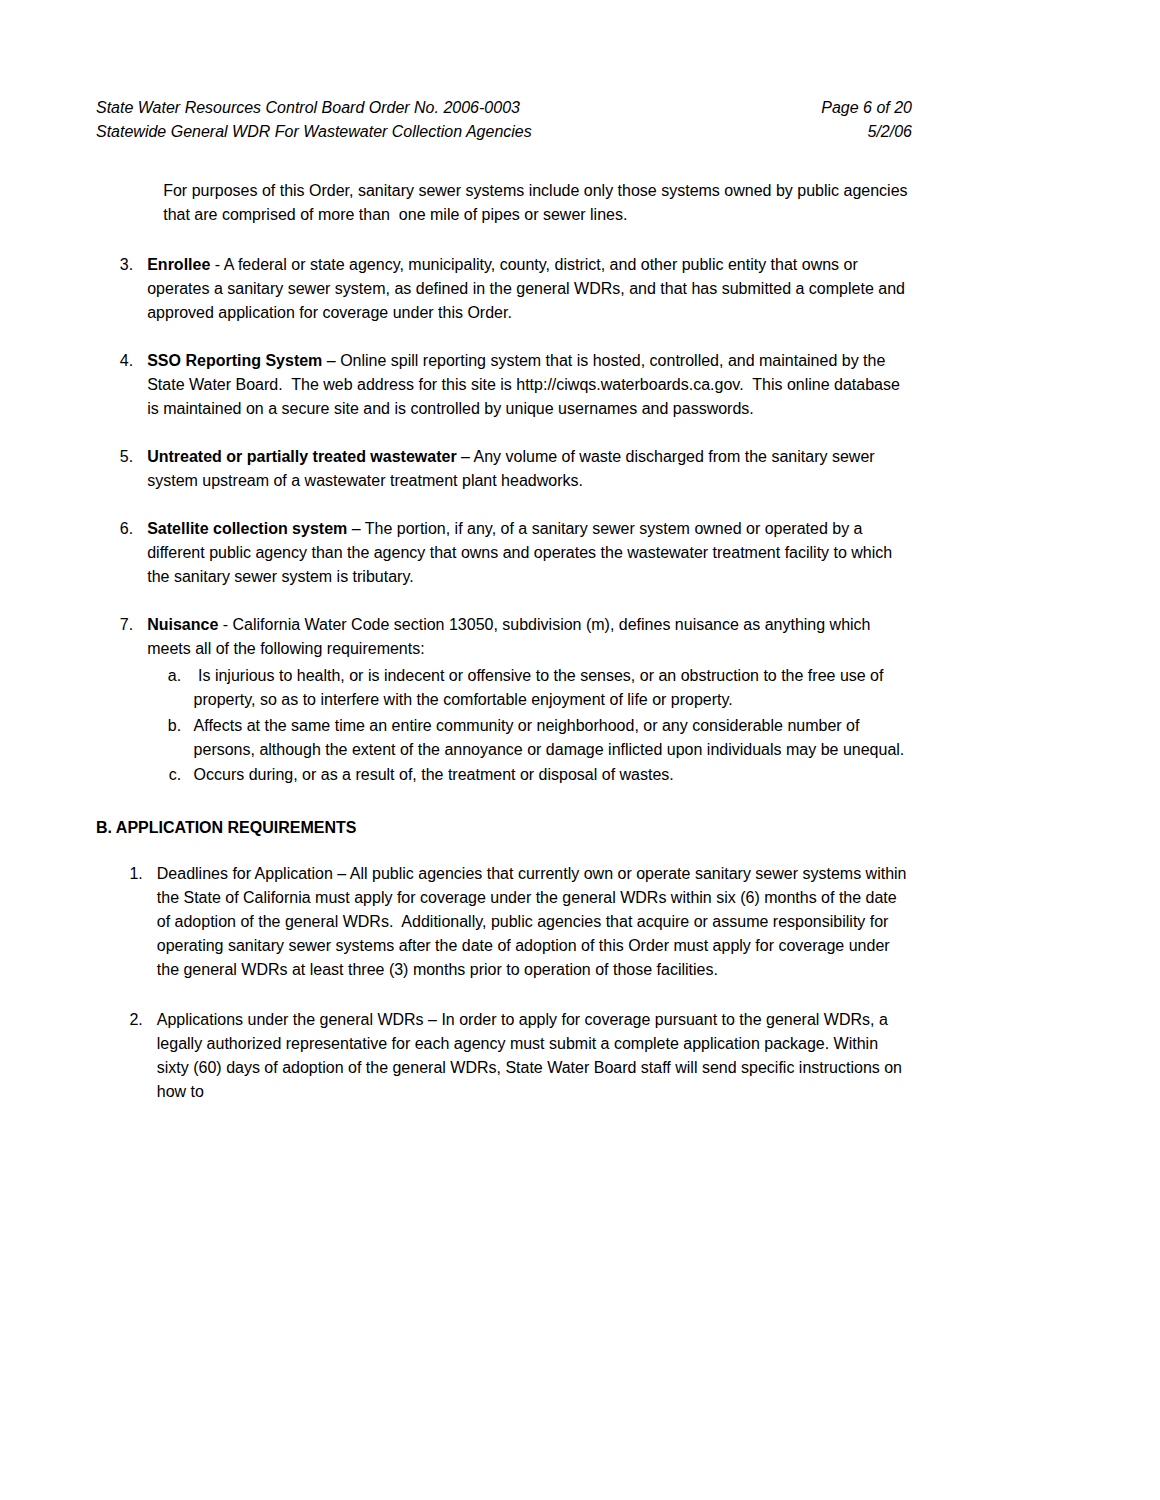State Water Resources Control Board Order No. 2006-0003
Page 6 of 20
Statewide General WDR For Wastewater Collection Agencies
5/2/06
For purposes of this Order, sanitary sewer systems include only those systems owned by public agencies that are comprised of more than one mile of pipes or sewer lines.
Enrollee - A federal or state agency, municipality, county, district, and other public entity that owns or operates a sanitary sewer system, as defined in the general WDRs, and that has submitted a complete and approved application for coverage under this Order.
SSO Reporting System – Online spill reporting system that is hosted, controlled, and maintained by the State Water Board. The web address for this site is http://ciwqs.waterboards.ca.gov. This online database is maintained on a secure site and is controlled by unique usernames and passwords.
Untreated or partially treated wastewater – Any volume of waste discharged from the sanitary sewer system upstream of a wastewater treatment plant headworks.
Satellite collection system – The portion, if any, of a sanitary sewer system owned or operated by a different public agency than the agency that owns and operates the wastewater treatment facility to which the sanitary sewer system is tributary.
Nuisance - California Water Code section 13050, subdivision (m), defines nuisance as anything which meets all of the following requirements:
Is injurious to health, or is indecent or offensive to the senses, or an obstruction to the free use of property, so as to interfere with the comfortable enjoyment of life or property.
Affects at the same time an entire community or neighborhood, or any considerable number of persons, although the extent of the annoyance or damage inflicted upon individuals may be unequal.
Occurs during, or as a result of, the treatment or disposal of wastes.
B. APPLICATION REQUIREMENTS
Deadlines for Application – All public agencies that currently own or operate sanitary sewer systems within the State of California must apply for coverage under the general WDRs within six (6) months of the date of adoption of the general WDRs. Additionally, public agencies that acquire or assume responsibility for operating sanitary sewer systems after the date of adoption of this Order must apply for coverage under the general WDRs at least three (3) months prior to operation of those facilities.
Applications under the general WDRs – In order to apply for coverage pursuant to the general WDRs, a legally authorized representative for each agency must submit a complete application package. Within sixty (60) days of adoption of the general WDRs, State Water Board staff will send specific instructions on how to